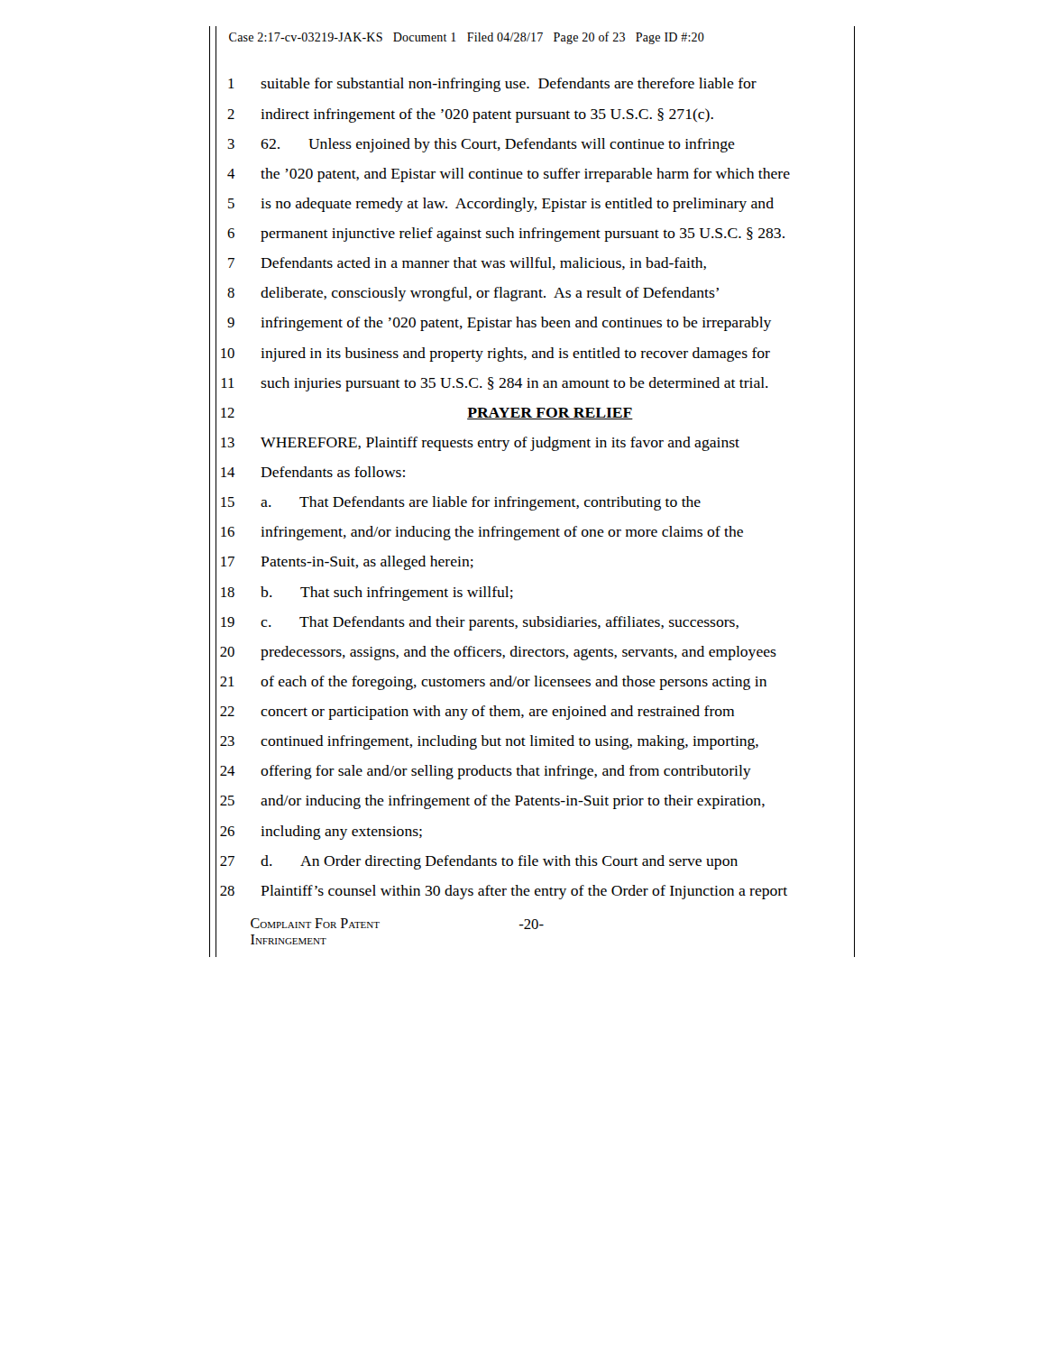Case 2:17-cv-03219-JAK-KS Document 1 Filed 04/28/17 Page 20 of 23 Page ID #:20
1
2
3
4
5
6
7
8
9
10
11
12
13
14
15
16
17
18
19
20
21
22
23
24
25
26
27
28
suitable for substantial non-infringing use. Defendants are therefore liable for
indirect infringement of the ’020 patent pursuant to 35 U.S.C. § 271(c).
62. Unless enjoined by this Court, Defendants will continue to infringe
the ’020 patent, and Epistar will continue to suffer irreparable harm for which there
is no adequate remedy at law. Accordingly, Epistar is entitled to preliminary and
permanent injunctive relief against such infringement pursuant to 35 U.S.C. § 283.
Defendants acted in a manner that was willful, malicious, in bad-faith,
deliberate, consciously wrongful, or flagrant. As a result of Defendants’
infringement of the ’020 patent, Epistar has been and continues to be irreparably
injured in its business and property rights, and is entitled to recover damages for
such injuries pursuant to 35 U.S.C. § 284 in an amount to be determined at trial.
PRAYER FOR RELIEF
WHEREFORE, Plaintiff requests entry of judgment in its favor and against
Defendants as follows:
a. That Defendants are liable for infringement, contributing to the
infringement, and/or inducing the infringement of one or more claims of the
Patents-in-Suit, as alleged herein;
b. That such infringement is willful;
c. That Defendants and their parents, subsidiaries, affiliates, successors,
predecessors, assigns, and the officers, directors, agents, servants, and employees
of each of the foregoing, customers and/or licensees and those persons acting in
concert or participation with any of them, are enjoined and restrained from
continued infringement, including but not limited to using, making, importing,
offering for sale and/or selling products that infringe, and from contributorily
and/or inducing the infringement of the Patents-in-Suit prior to their expiration,
including any extensions;
d. An Order directing Defendants to file with this Court and serve upon
Plaintiff’s counsel within 30 days after the entry of the Order of Injunction a report
Complaint For Patent
Infringement
-20-